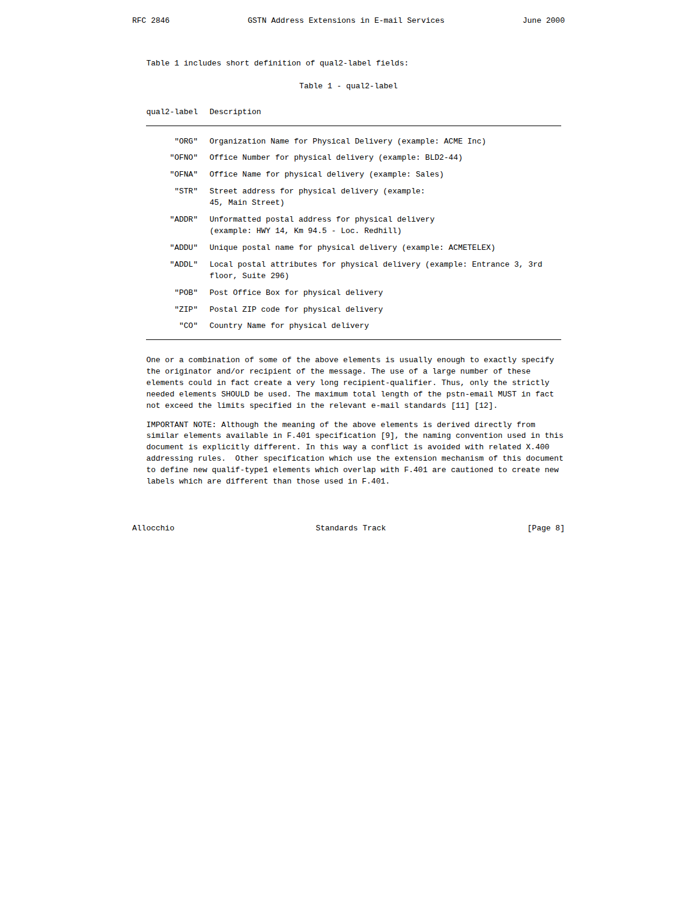RFC 2846 GSTN Address Extensions in E-mail Services June 2000
Table 1 includes short definition of qual2-label fields:
Table 1 - qual2-label
| qual2-label | Description |
| --- | --- |
| "ORG" | Organization Name for Physical Delivery (example: ACME Inc) |
| "OFNO" | Office Number for physical delivery (example: BLD2-44) |
| "OFNA" | Office Name for physical delivery (example: Sales) |
| "STR" | Street address for physical delivery (example: 45, Main Street) |
| "ADDR" | Unformatted postal address for physical delivery (example: HWY 14, Km 94.5 - Loc. Redhill) |
| "ADDU" | Unique postal name for physical delivery (example: ACMETELEX) |
| "ADDL" | Local postal attributes for physical delivery (example: Entrance 3, 3rd floor, Suite 296) |
| "POB" | Post Office Box for physical delivery |
| "ZIP" | Postal ZIP code for physical delivery |
| "CO" | Country Name for physical delivery |
One or a combination of some of the above elements is usually enough to exactly specify the originator and/or recipient of the message. The use of a large number of these elements could in fact create a very long recipient-qualifier. Thus, only the strictly needed elements SHOULD be used. The maximum total length of the pstn-email MUST in fact not exceed the limits specified in the relevant e-mail standards [11] [12].
IMPORTANT NOTE: Although the meaning of the above elements is derived directly from similar elements available in F.401 specification [9], the naming convention used in this document is explicitly different. In this way a conflict is avoided with related X.400 addressing rules. Other specification which use the extension mechanism of this document to define new qualif-type1 elements which overlap with F.401 are cautioned to create new labels which are different than those used in F.401.
Allocchio Standards Track [Page 8]